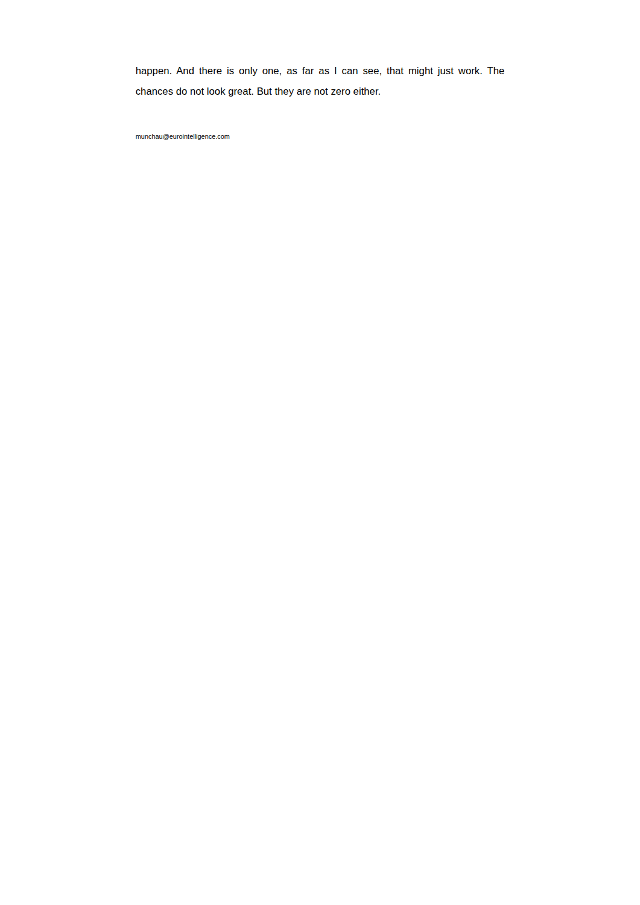happen. And there is only one, as far as I can see, that might just work. The chances do not look great. But they are not zero either.
munchau@eurointelligence.com